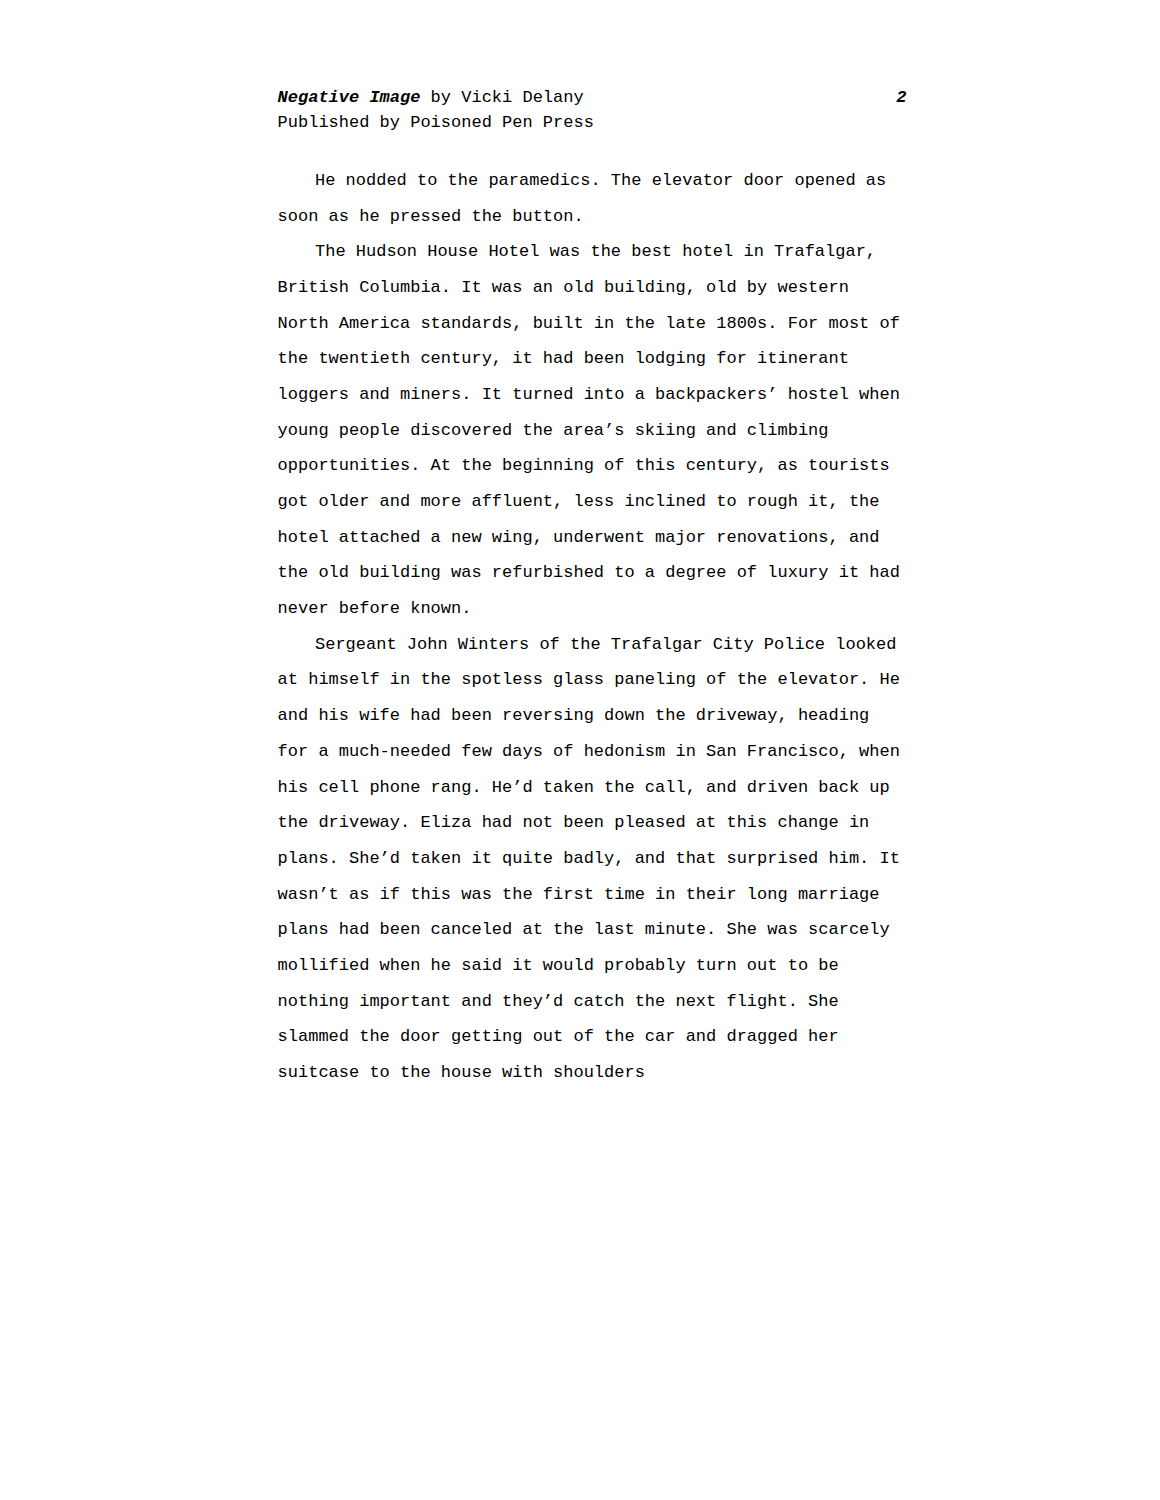Negative Image by Vicki Delany 2 Published by Poisoned Pen Press
He nodded to the paramedics. The elevator door opened as soon as he pressed the button.
The Hudson House Hotel was the best hotel in Trafalgar, British Columbia. It was an old building, old by western North America standards, built in the late 1800s. For most of the twentieth century, it had been lodging for itinerant loggers and miners. It turned into a backpackers’ hostel when young people discovered the area’s skiing and climbing opportunities. At the beginning of this century, as tourists got older and more affluent, less inclined to rough it, the hotel attached a new wing, underwent major renovations, and the old building was refurbished to a degree of luxury it had never before known.
Sergeant John Winters of the Trafalgar City Police looked at himself in the spotless glass paneling of the elevator. He and his wife had been reversing down the driveway, heading for a much-needed few days of hedonism in San Francisco, when his cell phone rang. He’d taken the call, and driven back up the driveway. Eliza had not been pleased at this change in plans. She’d taken it quite badly, and that surprised him. It wasn’t as if this was the first time in their long marriage plans had been canceled at the last minute. She was scarcely mollified when he said it would probably turn out to be nothing important and they’d catch the next flight. She slammed the door getting out of the car and dragged her suitcase to the house with shoulders